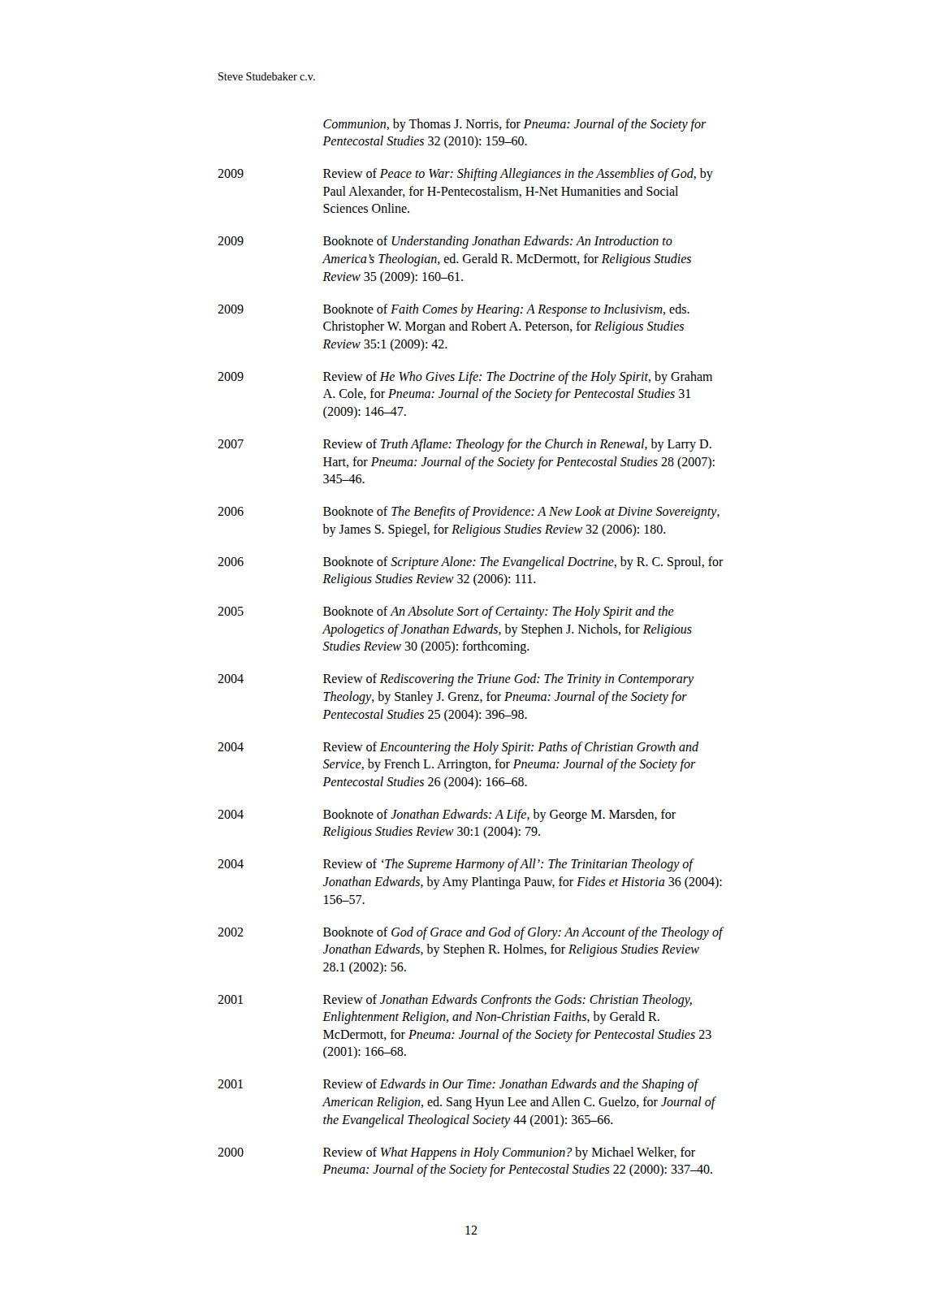Steve Studebaker c.v.
| | Communion , by Thomas J. Norris, for Pneuma: Journal of the Society for Pentecostal Studies 32 (2010): 159–60. |
| 2009 | Review of Peace to War: Shifting Allegiances in the Assemblies of God , by Paul Alexander, for H-Pentecostalism, H-Net Humanities and Social Sciences Online. |
| 2009 | Booknote of Understanding Jonathan Edwards: An Introduction to America’s Theologian , ed. Gerald R. McDermott, for Religious Studies Review 35 (2009): 160–61. |
| 2009 | Booknote of Faith Comes by Hearing: A Response to Inclusivism , eds. Christopher W. Morgan and Robert A. Peterson, for Religious Studies Review 35:1 (2009): 42. |
| 2009 | Review of He Who Gives Life: The Doctrine of the Holy Spirit , by Graham A. Cole, for Pneuma: Journal of the Society for Pentecostal Studies 31 (2009): 146–47. |
| 2007 | Review of Truth Aflame: Theology for the Church in Renewal , by Larry D. Hart, for Pneuma: Journal of the Society for Pentecostal Studies 28 (2007): 345–46. |
| 2006 | Booknote of The Benefits of Providence: A New Look at Divine Sovereignty , by James S. Spiegel, for Religious Studies Review 32 (2006): 180. |
| 2006 | Booknote of Scripture Alone: The Evangelical Doctrine , by R. C. Sproul, for Religious Studies Review 32 (2006): 111. |
| 2005 | Booknote of An Absolute Sort of Certainty: The Holy Spirit and the Apologetics of Jonathan Edwards , by Stephen J. Nichols, for Religious Studies Review 30 (2005): forthcoming. |
| 2004 | Review of Rediscovering the Triune God: The Trinity in Contemporary Theology , by Stanley J. Grenz, for Pneuma: Journal of the Society for Pentecostal Studies 25 (2004): 396–98. |
| 2004 | Review of Encountering the Holy Spirit: Paths of Christian Growth and Service , by French L. Arrington, for Pneuma: Journal of the Society for Pentecostal Studies 26 (2004): 166–68. |
| 2004 | Booknote of Jonathan Edwards: A Life , by George M. Marsden, for Religious Studies Review 30:1 (2004): 79. |
| 2004 | Review of ‘The Supreme Harmony of All’: The Trinitarian Theology of Jonathan Edwards , by Amy Plantinga Pauw, for Fides et Historia 36 (2004): 156–57. |
| 2002 | Booknote of God of Grace and God of Glory: An Account of the Theology of Jonathan Edwards , by Stephen R. Holmes, for Religious Studies Review 28.1 (2002): 56. |
| 2001 | Review of Jonathan Edwards Confronts the Gods: Christian Theology, Enlightenment Religion, and Non-Christian Faiths , by Gerald R. McDermott, for Pneuma: Journal of the Society for Pentecostal Studies 23 (2001): 166–68. |
| 2001 | Review of Edwards in Our Time: Jonathan Edwards and the Shaping of American Religion , ed. Sang Hyun Lee and Allen C. Guelzo, for Journal of the Evangelical Theological Society 44 (2001): 365–66. |
| 2000 | Review of What Happens in Holy Communion? by Michael Welker, for Pneuma: Journal of the Society for Pentecostal Studies 22 (2000): 337–40. |
12